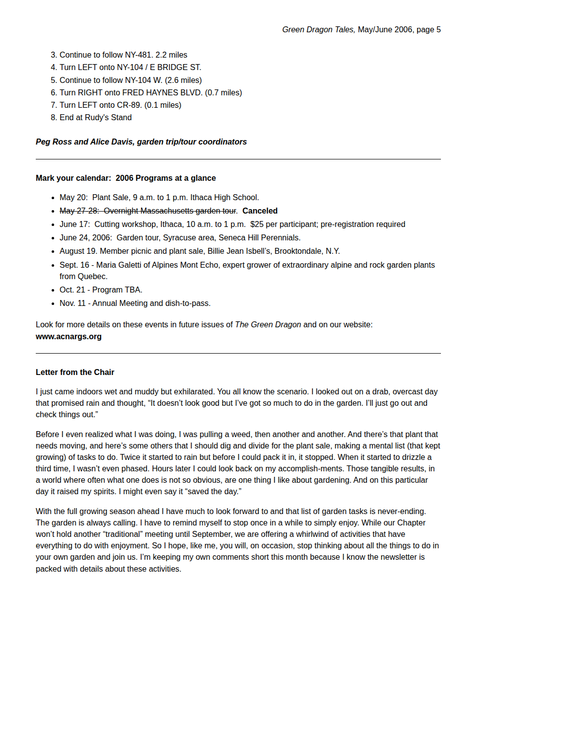Green Dragon Tales, May/June 2006, page 5
Continue to follow NY-481. 2.2 miles
Turn LEFT onto NY-104 / E BRIDGE ST.
Continue to follow NY-104 W. (2.6 miles)
Turn RIGHT onto FRED HAYNES BLVD. (0.7 miles)
Turn LEFT onto CR-89. (0.1 miles)
End at Rudy's Stand
Peg Ross and Alice Davis, garden trip/tour coordinators
Mark your calendar: 2006 Programs at a glance
May 20: Plant Sale, 9 a.m. to 1 p.m. Ithaca High School.
May 27-28: Overnight Massachusetts garden tour. Canceled
June 17: Cutting workshop, Ithaca, 10 a.m. to 1 p.m. $25 per participant; pre-registration required
June 24, 2006: Garden tour, Syracuse area, Seneca Hill Perennials.
August 19. Member picnic and plant sale, Billie Jean Isbell’s, Brooktondale, N.Y.
Sept. 16 - Maria Galetti of Alpines Mont Echo, expert grower of extraordinary alpine and rock garden plants from Quebec.
Oct. 21 - Program TBA.
Nov. 11 - Annual Meeting and dish-to-pass.
Look for more details on these events in future issues of The Green Dragon and on our website: www.acnargs.org
Letter from the Chair
I just came indoors wet and muddy but exhilarated. You all know the scenario. I looked out on a drab, overcast day that promised rain and thought, “It doesn’t look good but I’ve got so much to do in the garden. I’ll just go out and check things out.”
Before I even realized what I was doing, I was pulling a weed, then another and another. And there’s that plant that needs moving, and here’s some others that I should dig and divide for the plant sale, making a mental list (that kept growing) of tasks to do. Twice it started to rain but before I could pack it in, it stopped. When it started to drizzle a third time, I wasn’t even phased. Hours later I could look back on my accomplish-ments. Those tangible results, in a world where often what one does is not so obvious, are one thing I like about gardening. And on this particular day it raised my spirits. I might even say it “saved the day.”
With the full growing season ahead I have much to look forward to and that list of garden tasks is never-ending. The garden is always calling. I have to remind myself to stop once in a while to simply enjoy. While our Chapter won’t hold another “traditional” meeting until September, we are offering a whirlwind of activities that have everything to do with enjoyment. So I hope, like me, you will, on occasion, stop thinking about all the things to do in your own garden and join us. I’m keeping my own comments short this month because I know the newsletter is packed with details about these activities.